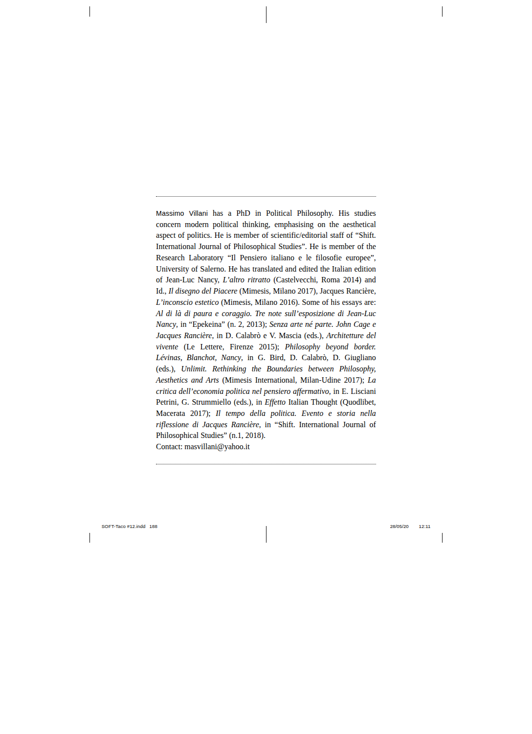Massimo Villani has a PhD in Political Philosophy. His studies concern modern political thinking, emphasising on the aesthetical aspect of politics. He is member of scientific/editorial staff of “Shift. International Journal of Philosophical Studies”. He is member of the Research Laboratory “Il Pensiero italiano e le filosofie europee”, University of Salerno. He has translated and edited the Italian edition of Jean-Luc Nancy, L’altro ritratto (Castelvecchi, Roma 2014) and Id., Il disegno del Piacere (Mimesis, Milano 2017), Jacques Rancière, L’inconscio estetico (Mimesis, Milano 2016). Some of his essays are: Al di là di paura e coraggio. Tre note sull’esposizione di Jean-Luc Nancy, in “Epekeina” (n. 2, 2013); Senza arte né parte. John Cage e Jacques Rancière, in D. Calabrò e V. Mascia (eds.), Architetture del vivente (Le Lettere, Firenze 2015); Philosophy beyond border. Lévinas, Blanchot, Nancy, in G. Bird, D. Calabrò, D. Giugliano (eds.), Unlimit. Rethinking the Boundaries between Philosophy, Aesthetics and Arts (Mimesis International, Milan-Udine 2017); La critica dell’economia politica nel pensiero affermativo, in E. Lisciani Petrini, G. Strummiello (eds.), in Effetto Italian Thought (Quodlibet, Macerata 2017); Il tempo della politica. Evento e storia nella riflessione di Jacques Rancière, in “Shift. International Journal of Philosophical Studies” (n.1, 2018).
Contact: masvillani@yahoo.it
SOFT-Taco #12.indd 188
28/05/2012:11